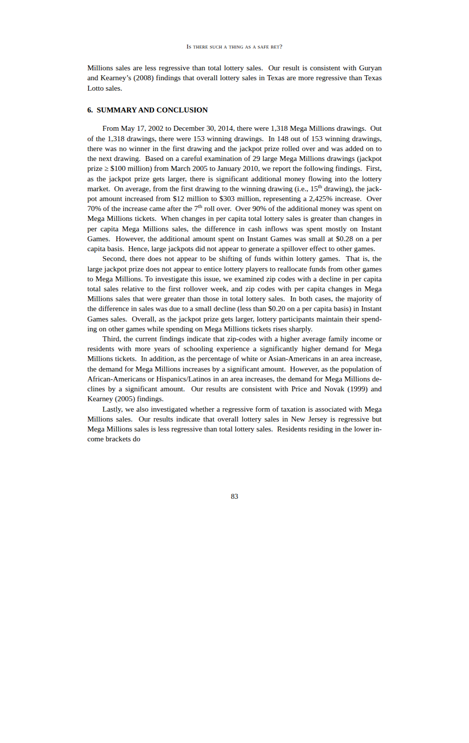Is there such a thing as a safe bet?
Millions sales are less regressive than total lottery sales. Our result is consistent with Guryan and Kearney’s (2008) findings that overall lottery sales in Texas are more regressive than Texas Lotto sales.
6. SUMMARY AND CONCLUSION
From May 17, 2002 to December 30, 2014, there were 1,318 Mega Millions drawings. Out of the 1,318 drawings, there were 153 winning drawings. In 148 out of 153 winning drawings, there was no winner in the first drawing and the jackpot prize rolled over and was added on to the next drawing. Based on a careful examination of 29 large Mega Millions drawings (jackpot prize ≥ $100 million) from March 2005 to January 2010, we report the following findings. First, as the jackpot prize gets larger, there is significant additional money flowing into the lottery market. On average, from the first drawing to the winning drawing (i.e., 15th drawing), the jackpot amount increased from $12 million to $303 million, representing a 2,425% increase. Over 70% of the increase came after the 7th roll over. Over 90% of the additional money was spent on Mega Millions tickets. When changes in per capita total lottery sales is greater than changes in per capita Mega Millions sales, the difference in cash inflows was spent mostly on Instant Games. However, the additional amount spent on Instant Games was small at $0.28 on a per capita basis. Hence, large jackpots did not appear to generate a spillover effect to other games.
Second, there does not appear to be shifting of funds within lottery games. That is, the large jackpot prize does not appear to entice lottery players to reallocate funds from other games to Mega Millions. To investigate this issue, we examined zip codes with a decline in per capita total sales relative to the first rollover week, and zip codes with per capita changes in Mega Millions sales that were greater than those in total lottery sales. In both cases, the majority of the difference in sales was due to a small decline (less than $0.20 on a per capita basis) in Instant Games sales. Overall, as the jackpot prize gets larger, lottery participants maintain their spending on other games while spending on Mega Millions tickets rises sharply.
Third, the current findings indicate that zip-codes with a higher average family income or residents with more years of schooling experience a significantly higher demand for Mega Millions tickets. In addition, as the percentage of white or Asian-Americans in an area increase, the demand for Mega Millions increases by a significant amount. However, as the population of African-Americans or Hispanics/Latinos in an area increases, the demand for Mega Millions declines by a significant amount. Our results are consistent with Price and Novak (1999) and Kearney (2005) findings.
Lastly, we also investigated whether a regressive form of taxation is associated with Mega Millions sales. Our results indicate that overall lottery sales in New Jersey is regressive but Mega Millions sales is less regressive than total lottery sales. Residents residing in the lower income brackets do
83